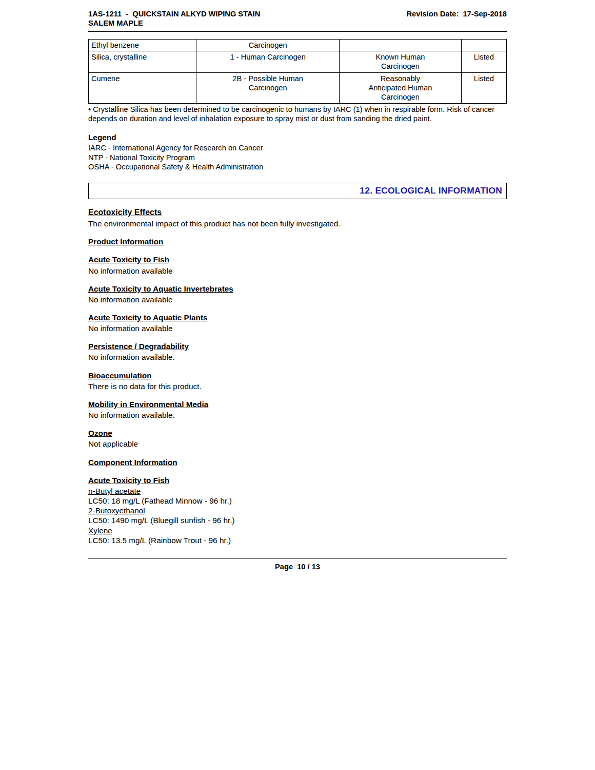1AS-1211 - QUICKSTAIN ALKYD WIPING STAIN
SALEM MAPLE
Revision Date: 17-Sep-2018
| Ethyl benzene | Carcinogen | | |
| Silica, crystalline | 1 - Human Carcinogen | Known Human Carcinogen | Listed |
| Cumene | 2B - Possible Human Carcinogen | Reasonably Anticipated Human Carcinogen | Listed |
• Crystalline Silica has been determined to be carcinogenic to humans by IARC (1) when in respirable form. Risk of cancer depends on duration and level of inhalation exposure to spray mist or dust from sanding the dried paint.
Legend
IARC - International Agency for Research on Cancer
NTP - National Toxicity Program
OSHA - Occupational Safety & Health Administration
12. ECOLOGICAL INFORMATION
Ecotoxicity Effects
The environmental impact of this product has not been fully investigated.
Product Information
Acute Toxicity to Fish
No information available
Acute Toxicity to Aquatic Invertebrates
No information available
Acute Toxicity to Aquatic Plants
No information available
Persistence / Degradability
No information available.
Bioaccumulation
There is no data for this product.
Mobility in Environmental Media
No information available.
Ozone
Not applicable
Component Information
Acute Toxicity to Fish
n-Butyl acetate
LC50: 18 mg/L (Fathead Minnow - 96 hr.)
2-Butoxyethanol
LC50: 1490 mg/L (Bluegill sunfish - 96 hr.)
Xylene
LC50: 13.5 mg/L (Rainbow Trout - 96 hr.)
Page 10 / 13